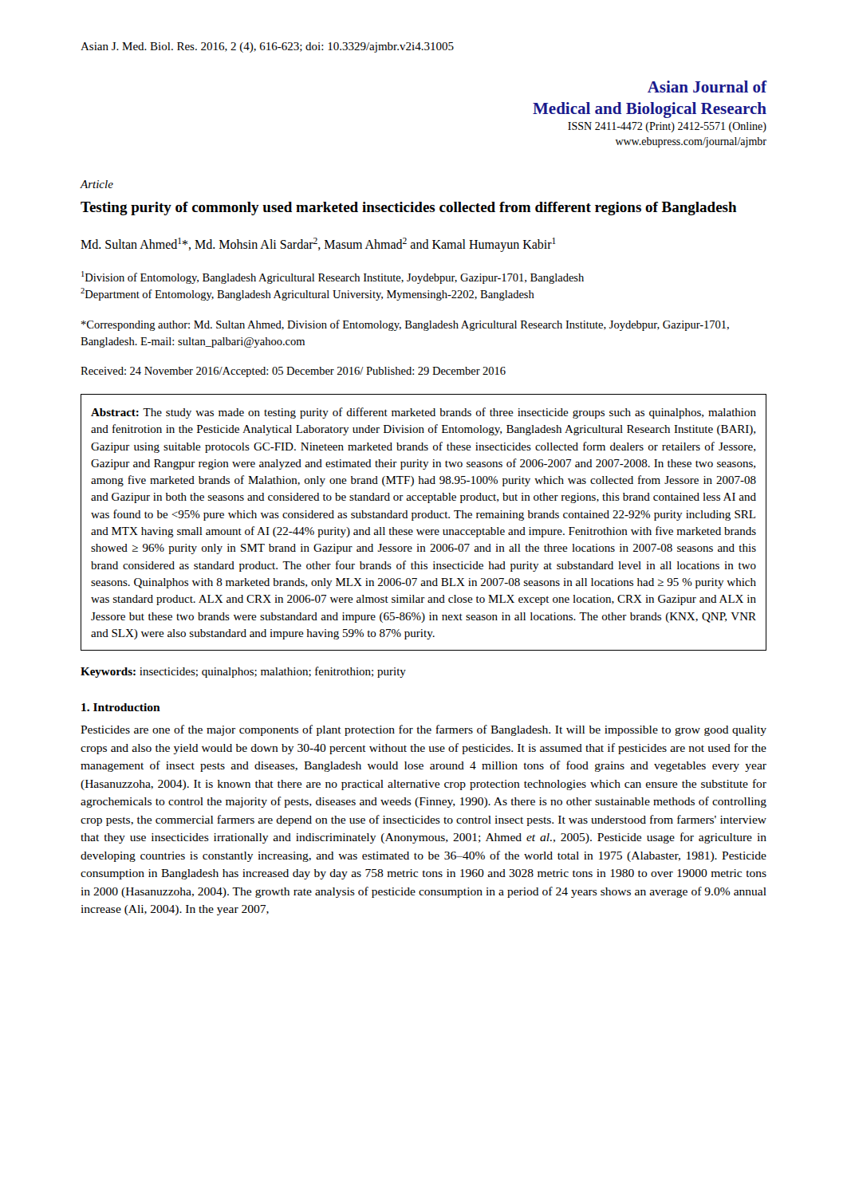Asian J. Med. Biol. Res. 2016, 2 (4), 616-623; doi: 10.3329/ajmbr.v2i4.31005
Asian Journal of
Medical and Biological Research
ISSN 2411-4472 (Print) 2412-5571 (Online)
www.ebupress.com/journal/ajmbr
Article
Testing purity of commonly used marketed insecticides collected from different regions of Bangladesh
Md. Sultan Ahmed1*, Md. Mohsin Ali Sardar2, Masum Ahmad2 and Kamal Humayun Kabir1
1Division of Entomology, Bangladesh Agricultural Research Institute, Joydebpur, Gazipur-1701, Bangladesh
2Department of Entomology, Bangladesh Agricultural University, Mymensingh-2202, Bangladesh
*Corresponding author: Md. Sultan Ahmed, Division of Entomology, Bangladesh Agricultural Research Institute, Joydebpur, Gazipur-1701, Bangladesh. E-mail: sultan_palbari@yahoo.com
Received: 24 November 2016/Accepted: 05 December 2016/ Published: 29 December 2016
Abstract: The study was made on testing purity of different marketed brands of three insecticide groups such as quinalphos, malathion and fenitrotion in the Pesticide Analytical Laboratory under Division of Entomology, Bangladesh Agricultural Research Institute (BARI), Gazipur using suitable protocols GC-FID. Nineteen marketed brands of these insecticides collected form dealers or retailers of Jessore, Gazipur and Rangpur region were analyzed and estimated their purity in two seasons of 2006-2007 and 2007-2008. In these two seasons, among five marketed brands of Malathion, only one brand (MTF) had 98.95-100% purity which was collected from Jessore in 2007-08 and Gazipur in both the seasons and considered to be standard or acceptable product, but in other regions, this brand contained less AI and was found to be <95% pure which was considered as substandard product. The remaining brands contained 22-92% purity including SRL and MTX having small amount of AI (22-44% purity) and all these were unacceptable and impure. Fenitrothion with five marketed brands showed ≥ 96% purity only in SMT brand in Gazipur and Jessore in 2006-07 and in all the three locations in 2007-08 seasons and this brand considered as standard product. The other four brands of this insecticide had purity at substandard level in all locations in two seasons. Quinalphos with 8 marketed brands, only MLX in 2006-07 and BLX in 2007-08 seasons in all locations had ≥ 95 % purity which was standard product. ALX and CRX in 2006-07 were almost similar and close to MLX except one location, CRX in Gazipur and ALX in Jessore but these two brands were substandard and impure (65-86%) in next season in all locations. The other brands (KNX, QNP, VNR and SLX) were also substandard and impure having 59% to 87% purity.
Keywords: insecticides; quinalphos; malathion; fenitrothion; purity
1. Introduction
Pesticides are one of the major components of plant protection for the farmers of Bangladesh. It will be impossible to grow good quality crops and also the yield would be down by 30-40 percent without the use of pesticides. It is assumed that if pesticides are not used for the management of insect pests and diseases, Bangladesh would lose around 4 million tons of food grains and vegetables every year (Hasanuzzoha, 2004). It is known that there are no practical alternative crop protection technologies which can ensure the substitute for agrochemicals to control the majority of pests, diseases and weeds (Finney, 1990). As there is no other sustainable methods of controlling crop pests, the commercial farmers are depend on the use of insecticides to control insect pests. It was understood from farmers' interview that they use insecticides irrationally and indiscriminately (Anonymous, 2001; Ahmed et al., 2005). Pesticide usage for agriculture in developing countries is constantly increasing, and was estimated to be 36–40% of the world total in 1975 (Alabaster, 1981). Pesticide consumption in Bangladesh has increased day by day as 758 metric tons in 1960 and 3028 metric tons in 1980 to over 19000 metric tons in 2000 (Hasanuzzoha, 2004). The growth rate analysis of pesticide consumption in a period of 24 years shows an average of 9.0% annual increase (Ali, 2004). In the year 2007,